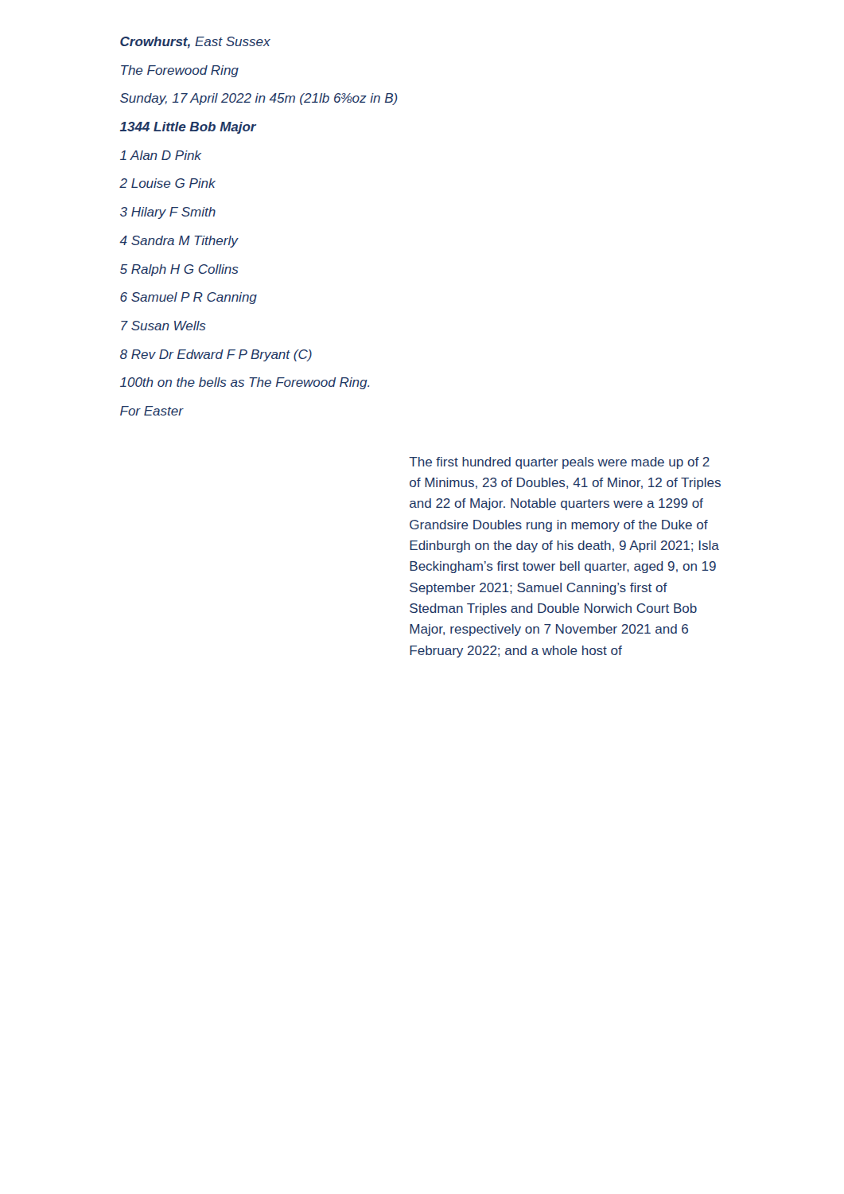Crowhurst, East Sussex
The Forewood Ring
Sunday, 17 April 2022 in 45m (21lb 6⅜oz in B)
1344 Little Bob Major
1 Alan D Pink
2 Louise G Pink
3 Hilary F Smith
4 Sandra M Titherly
5 Ralph H G Collins
6 Samuel P R Canning
7 Susan Wells
8 Rev Dr Edward F P Bryant (C)
100th on the bells as The Forewood Ring.
For Easter
The first hundred quarter peals were made up of 2 of Minimus, 23 of Doubles, 41 of Minor, 12 of Triples and 22 of Major. Notable quarters were a 1299 of Grandsire Doubles rung in memory of the Duke of Edinburgh on the day of his death, 9 April 2021; Isla Beckingham’s first tower bell quarter, aged 9, on 19 September 2021; Samuel Canning’s first of Stedman Triples and Double Norwich Court Bob Major, respectively on 7 November 2021 and 6 February 2022; and a whole host of